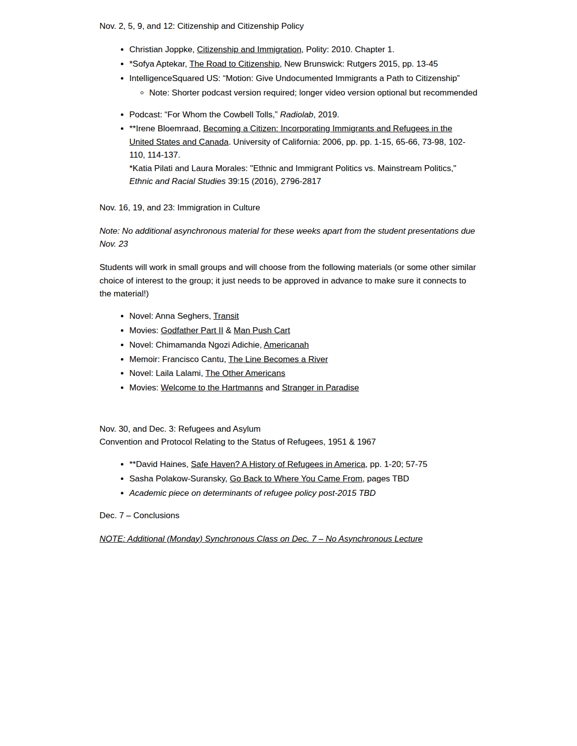Nov. 2, 5, 9, and 12: Citizenship and Citizenship Policy
Christian Joppke, Citizenship and Immigration, Polity: 2010. Chapter 1.
*Sofya Aptekar, The Road to Citizenship, New Brunswick: Rutgers 2015, pp. 13-45
IntelligenceSquared US: “Motion: Give Undocumented Immigrants a Path to Citizenship”
Note: Shorter podcast version required; longer video version optional but recommended
Podcast: “For Whom the Cowbell Tolls,” Radiolab, 2019.
**Irene Bloemraad, Becoming a Citizen: Incorporating Immigrants and Refugees in the United States and Canada. University of California: 2006, pp. pp. 1-15, 65-66, 73-98, 102-110, 114-137.
*Katia Pilati and Laura Morales: "Ethnic and Immigrant Politics vs. Mainstream Politics," Ethnic and Racial Studies 39:15 (2016), 2796-2817
Nov. 16, 19, and 23: Immigration in Culture
Note: No additional asynchronous material for these weeks apart from the student presentations due Nov. 23
Students will work in small groups and will choose from the following materials (or some other similar choice of interest to the group; it just needs to be approved in advance to make sure it connects to the material!)
Novel: Anna Seghers, Transit
Movies: Godfather Part II & Man Push Cart
Novel: Chimamanda Ngozi Adichie, Americanah
Memoir: Francisco Cantu, The Line Becomes a River
Novel: Laila Lalami, The Other Americans
Movies: Welcome to the Hartmanns and Stranger in Paradise
Nov. 30, and Dec. 3: Refugees and Asylum
Convention and Protocol Relating to the Status of Refugees, 1951 & 1967
**David Haines, Safe Haven? A History of Refugees in America, pp. 1-20; 57-75
Sasha Polakow-Suransky, Go Back to Where You Came From, pages TBD
Academic piece on determinants of refugee policy post-2015 TBD
Dec. 7 – Conclusions
NOTE: Additional (Monday) Synchronous Class on Dec. 7 – No Asynchronous Lecture